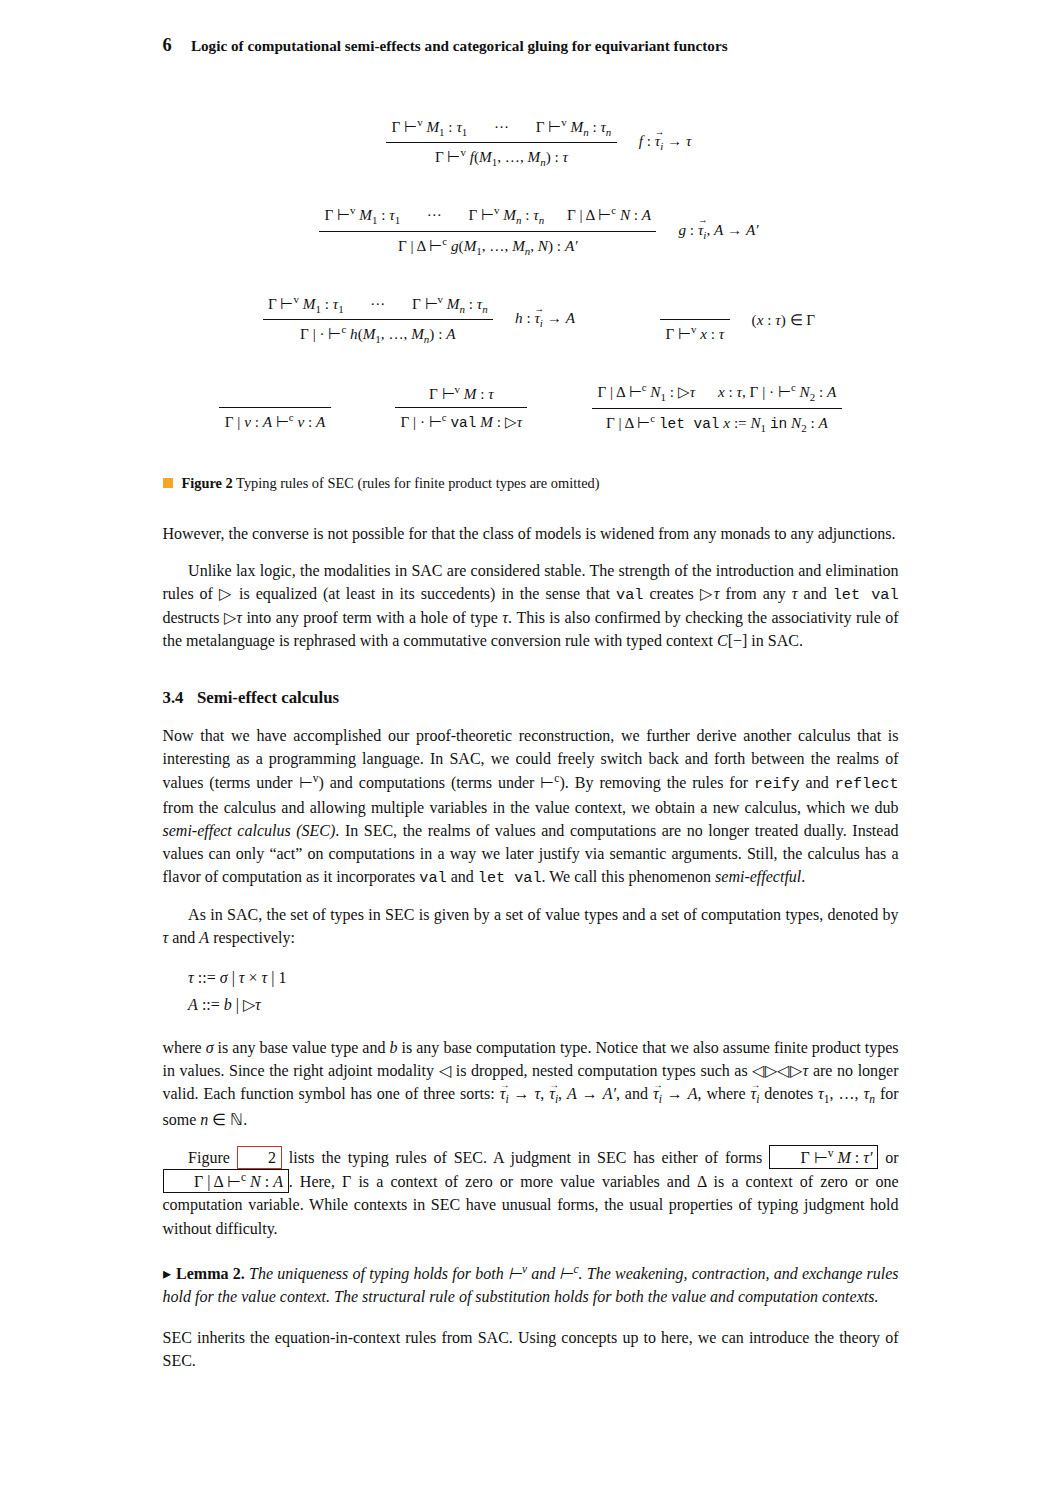6 Logic of computational semi-effects and categorical gluing for equivariant functors
Γ ⊢v M1 : τ1 ··· Γ ⊢v Mn : τn Γ ⊢v f(M1, …, Mn) : τ f : τi → τ
Γ ⊢v M1 : τ1 ··· Γ ⊢v Mn : τn Γ | Δ ⊢c N : A Γ | Δ ⊢c g(M1, …, Mn, N) : A′ g : τi, A → A′
Γ ⊢v M1 : τ1 ··· Γ ⊢v Mn : τn Γ | · ⊢c h(M1, …, Mn) : A h : τi → A
Γ ⊢v x : τ (x : τ) ∈ Γ
Γ | v : A ⊢c v : A
Γ ⊢v M : τ Γ | · ⊢c val M : ▷τ
Γ | Δ ⊢c N1 : ▷τ x : τ, Γ | · ⊢c N2 : A Γ | Δ ⊢c let val x := N1 in N2 : A
Figure 2 Typing rules of SEC (rules for finite product types are omitted)
However, the converse is not possible for that the class of models is widened from any monads to any adjunctions.
Unlike lax logic, the modalities in SAC are considered stable. The strength of the introduction and elimination rules of ▷ is equalized (at least in its succedents) in the sense that val creates ▷τ from any τ and let val destructs ▷τ into any proof term with a hole of type τ. This is also confirmed by checking the associativity rule of the metalanguage is rephrased with a commutative conversion rule with typed context C[−] in SAC.
3.4 Semi-effect calculus
Now that we have accomplished our proof-theoretic reconstruction, we further derive another calculus that is interesting as a programming language. In SAC, we could freely switch back and forth between the realms of values (terms under ⊢v) and computations (terms under ⊢c). By removing the rules for reify and reflect from the calculus and allowing multiple variables in the value context, we obtain a new calculus, which we dub semi-effect calculus (SEC). In SEC, the realms of values and computations are no longer treated dually. Instead values can only “act” on computations in a way we later justify via semantic arguments. Still, the calculus has a flavor of computation as it incorporates val and let val. We call this phenomenon semi-effectful.
As in SAC, the set of types in SEC is given by a set of value types and a set of computation types, denoted by τ and A respectively:
τ ::= σ | τ × τ | 1
A ::= b | ▷τ
where σ is any base value type and b is any base computation type. Notice that we also assume finite product types in values. Since the right adjoint modality ◁ is dropped, nested computation types such as ◁▷◁▷τ are no longer valid. Each function symbol has one of three sorts: τi → τ, τi, A → A′, and τi → A, where τi denotes τ1, …, τn for some n ∈ ℕ.
Figure 2 lists the typing rules of SEC. A judgment in SEC has either of forms Γ ⊢v M : τ′ or Γ | Δ ⊢c N : A. Here, Γ is a context of zero or more value variables and Δ is a context of zero or one computation variable. While contexts in SEC have unusual forms, the usual properties of typing judgment hold without difficulty.
▸Lemma 2. The uniqueness of typing holds for both ⊢v and ⊢c. The weakening, contraction, and exchange rules hold for the value context. The structural rule of substitution holds for both the value and computation contexts.
SEC inherits the equation-in-context rules from SAC. Using concepts up to here, we can introduce the theory of SEC.